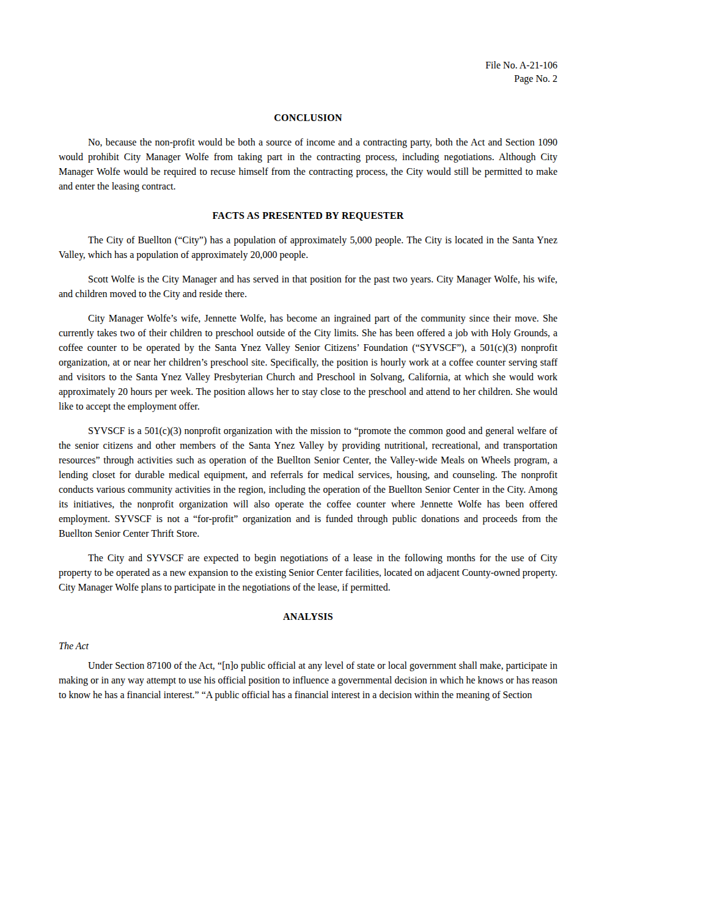File No. A-21-106
Page No. 2
Conclusion
No, because the non-profit would be both a source of income and a contracting party, both the Act and Section 1090 would prohibit City Manager Wolfe from taking part in the contracting process, including negotiations. Although City Manager Wolfe would be required to recuse himself from the contracting process, the City would still be permitted to make and enter the leasing contract.
Facts as Presented by Requester
The City of Buellton (“City”) has a population of approximately 5,000 people. The City is located in the Santa Ynez Valley, which has a population of approximately 20,000 people.
Scott Wolfe is the City Manager and has served in that position for the past two years. City Manager Wolfe, his wife, and children moved to the City and reside there.
City Manager Wolfe’s wife, Jennette Wolfe, has become an ingrained part of the community since their move. She currently takes two of their children to preschool outside of the City limits. She has been offered a job with Holy Grounds, a coffee counter to be operated by the Santa Ynez Valley Senior Citizens’ Foundation (“SYVSCF”), a 501(c)(3) nonprofit organization, at or near her children’s preschool site. Specifically, the position is hourly work at a coffee counter serving staff and visitors to the Santa Ynez Valley Presbyterian Church and Preschool in Solvang, California, at which she would work approximately 20 hours per week. The position allows her to stay close to the preschool and attend to her children. She would like to accept the employment offer.
SYVSCF is a 501(c)(3) nonprofit organization with the mission to “promote the common good and general welfare of the senior citizens and other members of the Santa Ynez Valley by providing nutritional, recreational, and transportation resources” through activities such as operation of the Buellton Senior Center, the Valley-wide Meals on Wheels program, a lending closet for durable medical equipment, and referrals for medical services, housing, and counseling. The nonprofit conducts various community activities in the region, including the operation of the Buellton Senior Center in the City. Among its initiatives, the nonprofit organization will also operate the coffee counter where Jennette Wolfe has been offered employment. SYVSCF is not a “for-profit” organization and is funded through public donations and proceeds from the Buellton Senior Center Thrift Store.
The City and SYVSCF are expected to begin negotiations of a lease in the following months for the use of City property to be operated as a new expansion to the existing Senior Center facilities, located on adjacent County-owned property. City Manager Wolfe plans to participate in the negotiations of the lease, if permitted.
Analysis
The Act
Under Section 87100 of the Act, “[n]o public official at any level of state or local government shall make, participate in making or in any way attempt to use his official position to influence a governmental decision in which he knows or has reason to know he has a financial interest.” “A public official has a financial interest in a decision within the meaning of Section